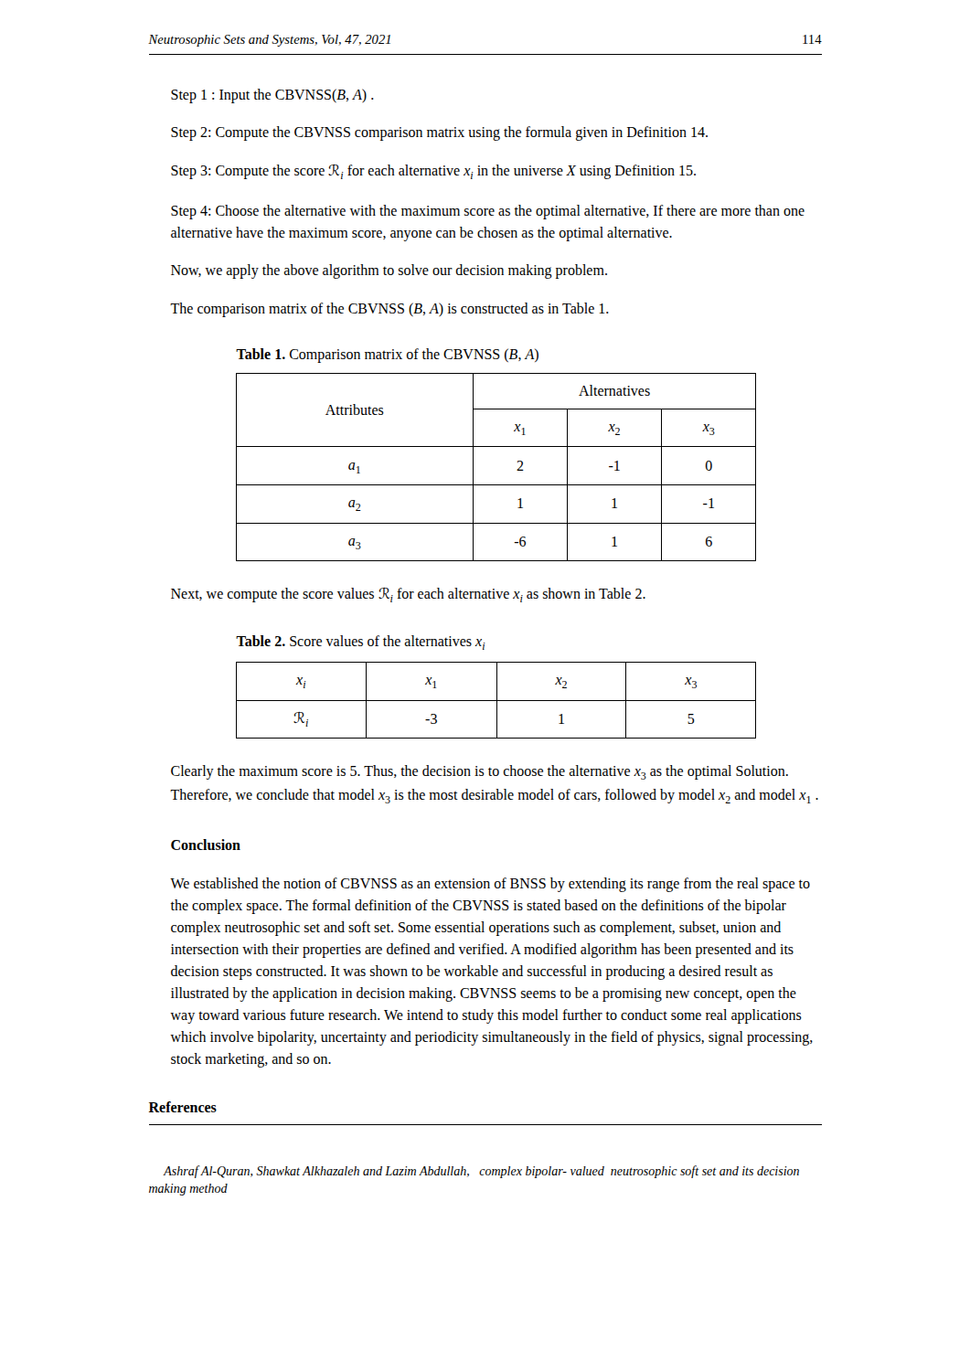Neutrosophic Sets and Systems, Vol, 47, 2021 114
Step 1 : Input the CBVNSS(B, A) .
Step 2: Compute the CBVNSS comparison matrix using the formula given in Definition 14.
Step 3: Compute the score ℛi for each alternative xi in the universe X using Definition 15.
Step 4: Choose the alternative with the maximum score as the optimal alternative, If there are more than one alternative have the maximum score, anyone can be chosen as the optimal alternative.
Now, we apply the above algorithm to solve our decision making problem.
The comparison matrix of the CBVNSS (B, A) is constructed as in Table 1.
Table 1. Comparison matrix of the CBVNSS (B, A)
| Attributes | Alternatives |
| --- | --- |
| x 1 | x 2 | x 3 |
| a 1 | 2 | -1 | 0 |
| a 2 | 1 | 1 | -1 |
| a 3 | -6 | 1 | 6 |
Next, we compute the score values ℛi for each alternative xi as shown in Table 2.
Table 2. Score values of the alternatives xi
| x i | x 1 | x 2 | x 3 |
| --- | --- | --- | --- |
| ℛ i | -3 | 1 | 5 |
Clearly the maximum score is 5. Thus, the decision is to choose the alternative x 3 as the optimal Solution. Therefore, we conclude that model x 3 is the most desirable model of cars, followed by model x 2 and model x 1 .
Conclusion
We established the notion of CBVNSS as an extension of BNSS by extending its range from the real space to the complex space. The formal definition of the CBVNSS is stated based on the definitions of the bipolar complex neutrosophic set and soft set. Some essential operations such as complement, subset, union and intersection with their properties are defined and verified. A modified algorithm has been presented and its decision steps constructed. It was shown to be workable and successful in producing a desired result as illustrated by the application in decision making. CBVNSS seems to be a promising new concept, open the way toward various future research. We intend to study this model further to conduct some real applications which involve bipolarity, uncertainty and periodicity simultaneously in the field of physics, signal processing, stock marketing, and so on.
References
Ashraf Al-Quran, Shawkat Alkhazaleh and Lazim Abdullah, complex bipolar- valued neutrosophic soft set and its decision making method